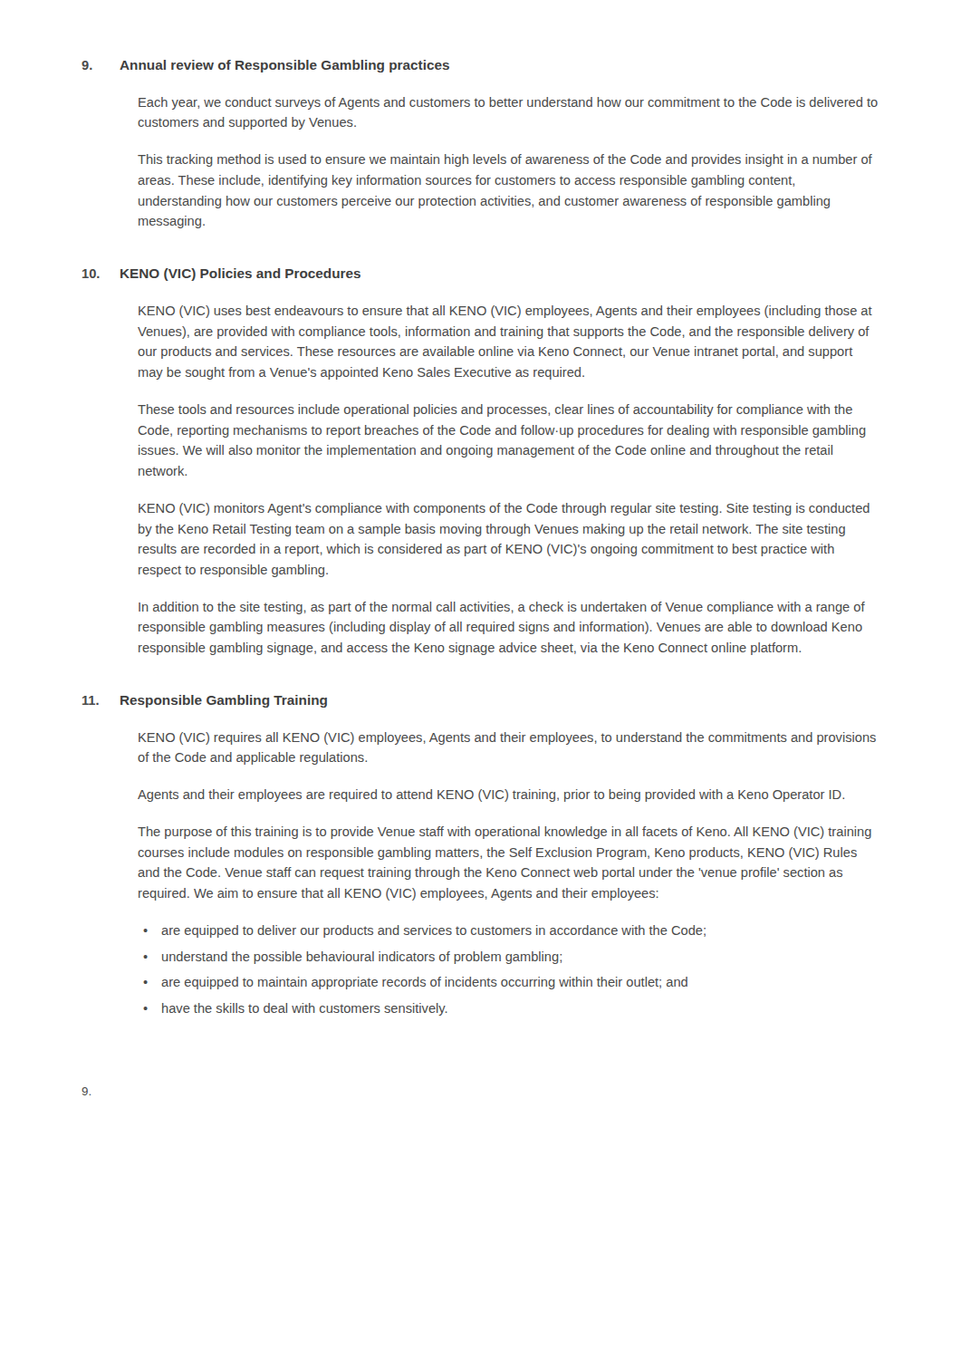9.
Annual review of Responsible Gambling practices
Each year, we conduct surveys of Agents and customers to better understand how our commitment to the Code is delivered to customers and supported by Venues.
This tracking method is used to ensure we maintain high levels of awareness of the Code and provides insight in a number of areas. These include, identifying key information sources for customers to access responsible gambling content, understanding how our customers perceive our protection activities, and customer awareness of responsible gambling messaging.
10.
KENO (VIC) Policies and Procedures
KENO (VIC) uses best endeavours to ensure that all KENO (VIC) employees, Agents and their employees (including those at Venues), are provided with compliance tools, information and training that supports the Code, and the responsible delivery of our products and services. These resources are available online via Keno Connect, our Venue intranet portal, and support may be sought from a Venue's appointed Keno Sales Executive as required.
These tools and resources include operational policies and processes, clear lines of accountability for compliance with the Code, reporting mechanisms to report breaches of the Code and follow·up procedures for dealing with responsible gambling issues. We will also monitor the implementation and ongoing management of the Code online and throughout the retail network.
KENO (VIC) monitors Agent's compliance with components of the Code through regular site testing. Site testing is conducted by the Keno Retail Testing team on a sample basis moving through Venues making up the retail network. The site testing results are recorded in a report, which is considered as part of KENO (VIC)'s ongoing commitment to best practice with respect to responsible gambling.
In addition to the site testing, as part of the normal call activities, a check is undertaken of Venue compliance with a range of responsible gambling measures (including display of all required signs and information). Venues are able to download Keno responsible gambling signage, and access the Keno signage advice sheet, via the Keno Connect online platform.
11.
Responsible Gambling Training
KENO (VIC) requires all KENO (VIC) employees, Agents and their employees, to understand the commitments and provisions of the Code and applicable regulations.
Agents and their employees are required to attend KENO (VIC) training, prior to being provided with a Keno Operator ID.
The purpose of this training is to provide Venue staff with operational knowledge in all facets of Keno. All KENO (VIC) training courses include modules on responsible gambling matters, the Self Exclusion Program, Keno products, KENO (VIC) Rules and the Code. Venue staff can request training through the Keno Connect web portal under the 'venue profile' section as required. We aim to ensure that all KENO (VIC) employees, Agents and their employees:
are equipped to deliver our products and services to customers in accordance with the Code;
understand the possible behavioural indicators of problem gambling;
are equipped to maintain appropriate records of incidents occurring within their outlet; and
have the skills to deal with customers sensitively.
9.